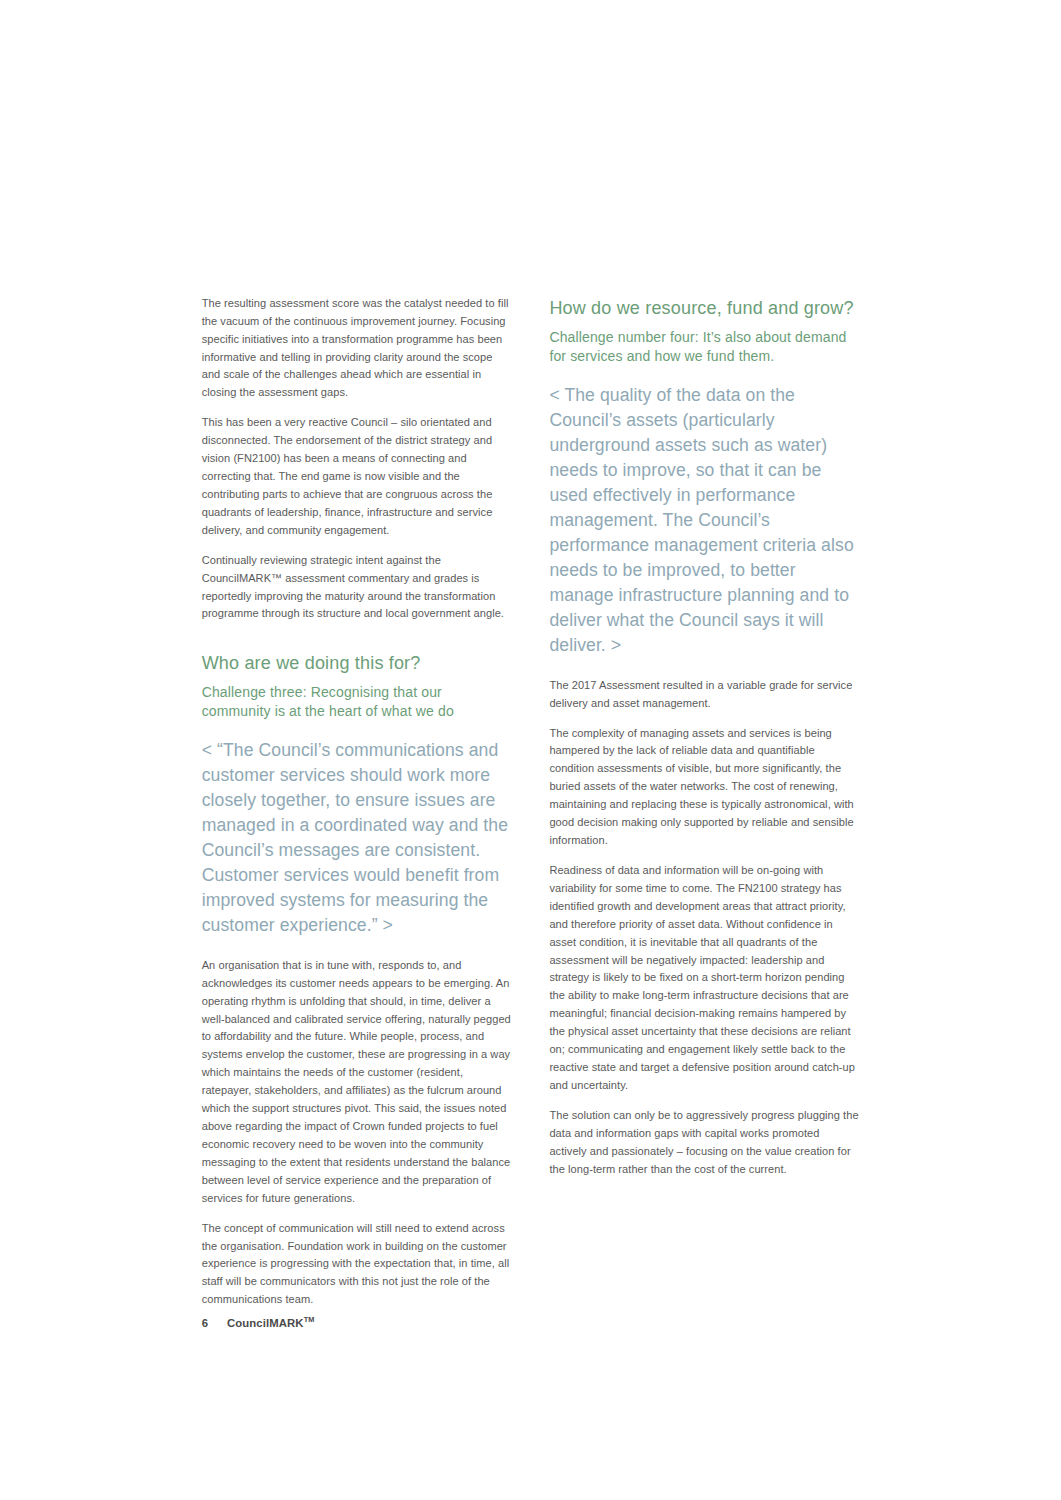The resulting assessment score was the catalyst needed to fill the vacuum of the continuous improvement journey. Focusing specific initiatives into a transformation programme has been informative and telling in providing clarity around the scope and scale of the challenges ahead which are essential in closing the assessment gaps.
This has been a very reactive Council – silo orientated and disconnected. The endorsement of the district strategy and vision (FN2100) has been a means of connecting and correcting that. The end game is now visible and the contributing parts to achieve that are congruous across the quadrants of leadership, finance, infrastructure and service delivery, and community engagement.
Continually reviewing strategic intent against the CouncilMARK™ assessment commentary and grades is reportedly improving the maturity around the transformation programme through its structure and local government angle.
Who are we doing this for?
Challenge three: Recognising that our community is at the heart of what we do
< “The Council’s communications and customer services should work more closely together, to ensure issues are managed in a coordinated way and the Council’s messages are consistent. Customer services would benefit from improved systems for measuring the customer experience.” >
An organisation that is in tune with, responds to, and acknowledges its customer needs appears to be emerging. An operating rhythm is unfolding that should, in time, deliver a well-balanced and calibrated service offering, naturally pegged to affordability and the future. While people, process, and systems envelop the customer, these are progressing in a way which maintains the needs of the customer (resident, ratepayer, stakeholders, and affiliates) as the fulcrum around which the support structures pivot. This said, the issues noted above regarding the impact of Crown funded projects to fuel economic recovery need to be woven into the community messaging to the extent that residents understand the balance between level of service experience and the preparation of services for future generations.
The concept of communication will still need to extend across the organisation. Foundation work in building on the customer experience is progressing with the expectation that, in time, all staff will be communicators with this not just the role of the communications team.
How do we resource, fund and grow?
Challenge number four: It’s also about demand for services and how we fund them.
< The quality of the data on the Council’s assets (particularly underground assets such as water) needs to improve, so that it can be used effectively in performance management. The Council’s performance management criteria also needs to be improved, to better manage infrastructure planning and to deliver what the Council says it will deliver. >
The 2017 Assessment resulted in a variable grade for service delivery and asset management.
The complexity of managing assets and services is being hampered by the lack of reliable data and quantifiable condition assessments of visible, but more significantly, the buried assets of the water networks. The cost of renewing, maintaining and replacing these is typically astronomical, with good decision making only supported by reliable and sensible information.
Readiness of data and information will be on-going with variability for some time to come. The FN2100 strategy has identified growth and development areas that attract priority, and therefore priority of asset data. Without confidence in asset condition, it is inevitable that all quadrants of the assessment will be negatively impacted: leadership and strategy is likely to be fixed on a short-term horizon pending the ability to make long-term infrastructure decisions that are meaningful; financial decision-making remains hampered by the physical asset uncertainty that these decisions are reliant on; communicating and engagement likely settle back to the reactive state and target a defensive position around catch-up and uncertainty.
The solution can only be to aggressively progress plugging the data and information gaps with capital works promoted actively and passionately – focusing on the value creation for the long-term rather than the cost of the current.
6 CouncilMARKTM